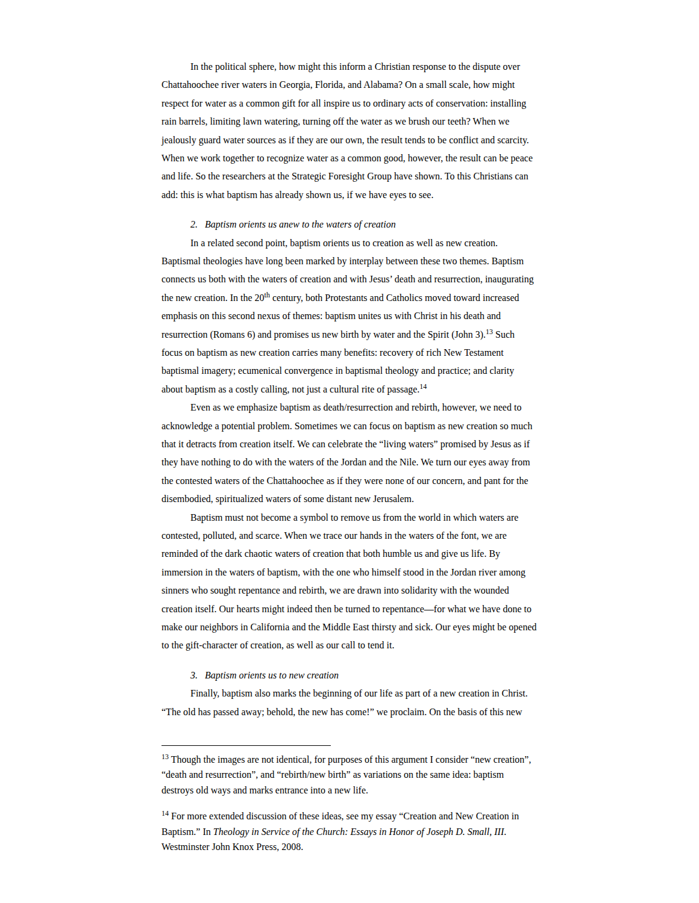In the political sphere, how might this inform a Christian response to the dispute over Chattahoochee river waters in Georgia, Florida, and Alabama? On a small scale, how might respect for water as a common gift for all inspire us to ordinary acts of conservation: installing rain barrels, limiting lawn watering, turning off the water as we brush our teeth? When we jealously guard water sources as if they are our own, the result tends to be conflict and scarcity. When we work together to recognize water as a common good, however, the result can be peace and life. So the researchers at the Strategic Foresight Group have shown. To this Christians can add: this is what baptism has already shown us, if we have eyes to see.
2. Baptism orients us anew to the waters of creation
In a related second point, baptism orients us to creation as well as new creation. Baptismal theologies have long been marked by interplay between these two themes. Baptism connects us both with the waters of creation and with Jesus’ death and resurrection, inaugurating the new creation. In the 20th century, both Protestants and Catholics moved toward increased emphasis on this second nexus of themes: baptism unites us with Christ in his death and resurrection (Romans 6) and promises us new birth by water and the Spirit (John 3).13 Such focus on baptism as new creation carries many benefits: recovery of rich New Testament baptismal imagery; ecumenical convergence in baptismal theology and practice; and clarity about baptism as a costly calling, not just a cultural rite of passage.14
Even as we emphasize baptism as death/resurrection and rebirth, however, we need to acknowledge a potential problem. Sometimes we can focus on baptism as new creation so much that it detracts from creation itself. We can celebrate the “living waters” promised by Jesus as if they have nothing to do with the waters of the Jordan and the Nile. We turn our eyes away from the contested waters of the Chattahoochee as if they were none of our concern, and pant for the disembodied, spiritualized waters of some distant new Jerusalem.
Baptism must not become a symbol to remove us from the world in which waters are contested, polluted, and scarce. When we trace our hands in the waters of the font, we are reminded of the dark chaotic waters of creation that both humble us and give us life. By immersion in the waters of baptism, with the one who himself stood in the Jordan river among sinners who sought repentance and rebirth, we are drawn into solidarity with the wounded creation itself. Our hearts might indeed then be turned to repentance—for what we have done to make our neighbors in California and the Middle East thirsty and sick. Our eyes might be opened to the gift-character of creation, as well as our call to tend it.
3. Baptism orients us to new creation
Finally, baptism also marks the beginning of our life as part of a new creation in Christ. “The old has passed away; behold, the new has come!” we proclaim. On the basis of this new
13 Though the images are not identical, for purposes of this argument I consider “new creation”, “death and resurrection”, and “rebirth/new birth” as variations on the same idea: baptism destroys old ways and marks entrance into a new life.
14 For more extended discussion of these ideas, see my essay “Creation and New Creation in Baptism.” In Theology in Service of the Church: Essays in Honor of Joseph D. Small, III. Westminster John Knox Press, 2008.